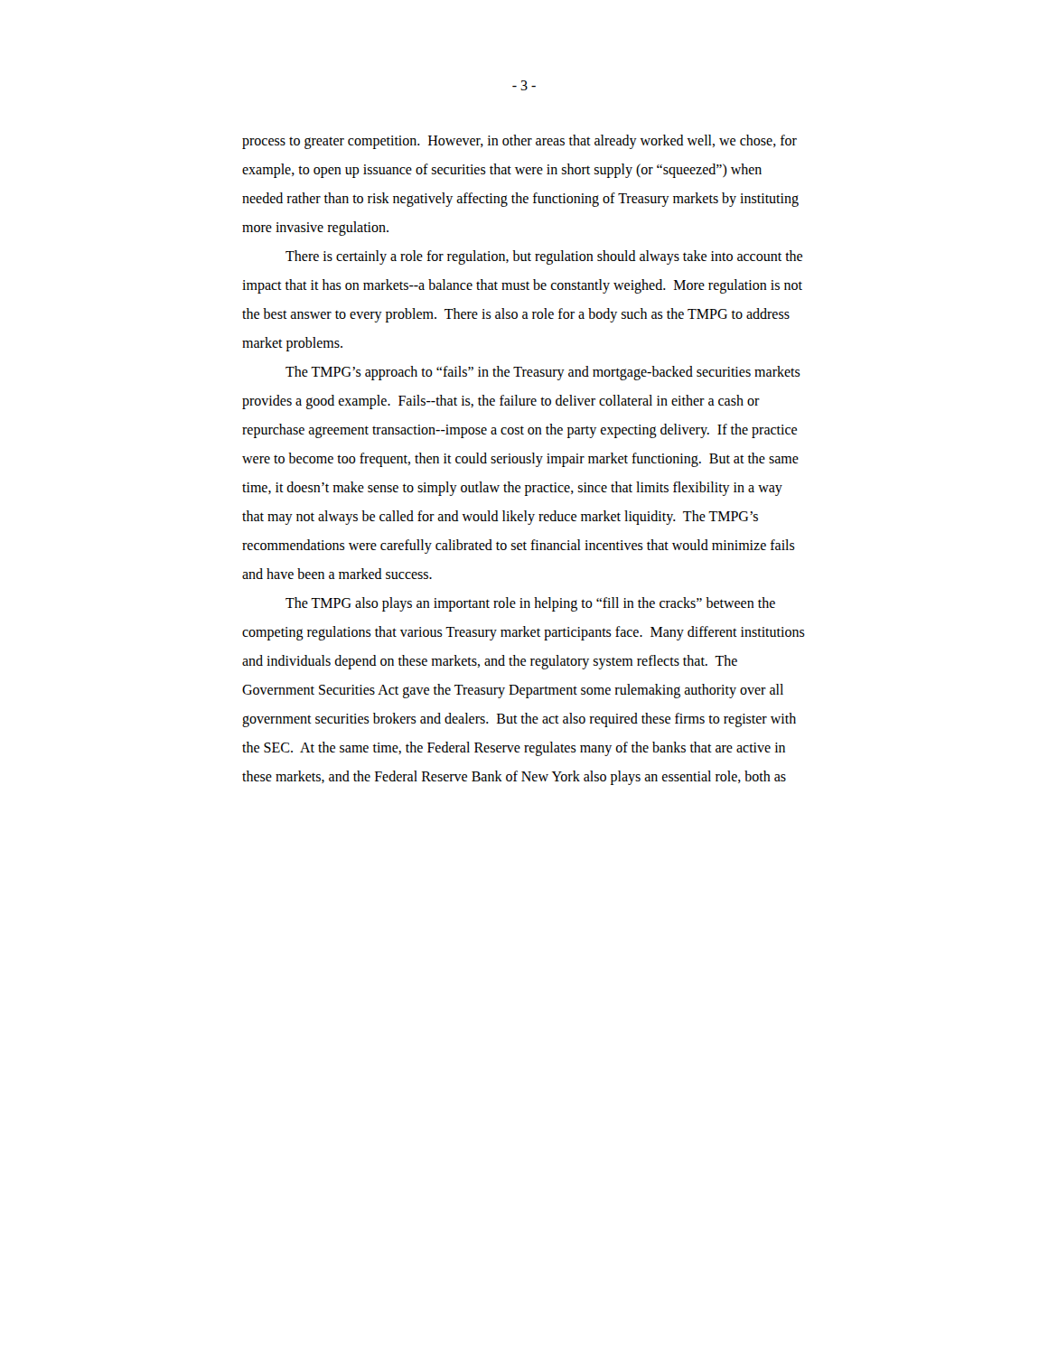- 3 -
process to greater competition. However, in other areas that already worked well, we chose, for example, to open up issuance of securities that were in short supply (or “squeezed”) when needed rather than to risk negatively affecting the functioning of Treasury markets by instituting more invasive regulation.
There is certainly a role for regulation, but regulation should always take into account the impact that it has on markets--a balance that must be constantly weighed. More regulation is not the best answer to every problem. There is also a role for a body such as the TMPG to address market problems.
The TMPG’s approach to “fails” in the Treasury and mortgage-backed securities markets provides a good example. Fails--that is, the failure to deliver collateral in either a cash or repurchase agreement transaction--impose a cost on the party expecting delivery. If the practice were to become too frequent, then it could seriously impair market functioning. But at the same time, it doesn’t make sense to simply outlaw the practice, since that limits flexibility in a way that may not always be called for and would likely reduce market liquidity. The TMPG’s recommendations were carefully calibrated to set financial incentives that would minimize fails and have been a marked success.
The TMPG also plays an important role in helping to “fill in the cracks” between the competing regulations that various Treasury market participants face. Many different institutions and individuals depend on these markets, and the regulatory system reflects that. The Government Securities Act gave the Treasury Department some rulemaking authority over all government securities brokers and dealers. But the act also required these firms to register with the SEC. At the same time, the Federal Reserve regulates many of the banks that are active in these markets, and the Federal Reserve Bank of New York also plays an essential role, both as